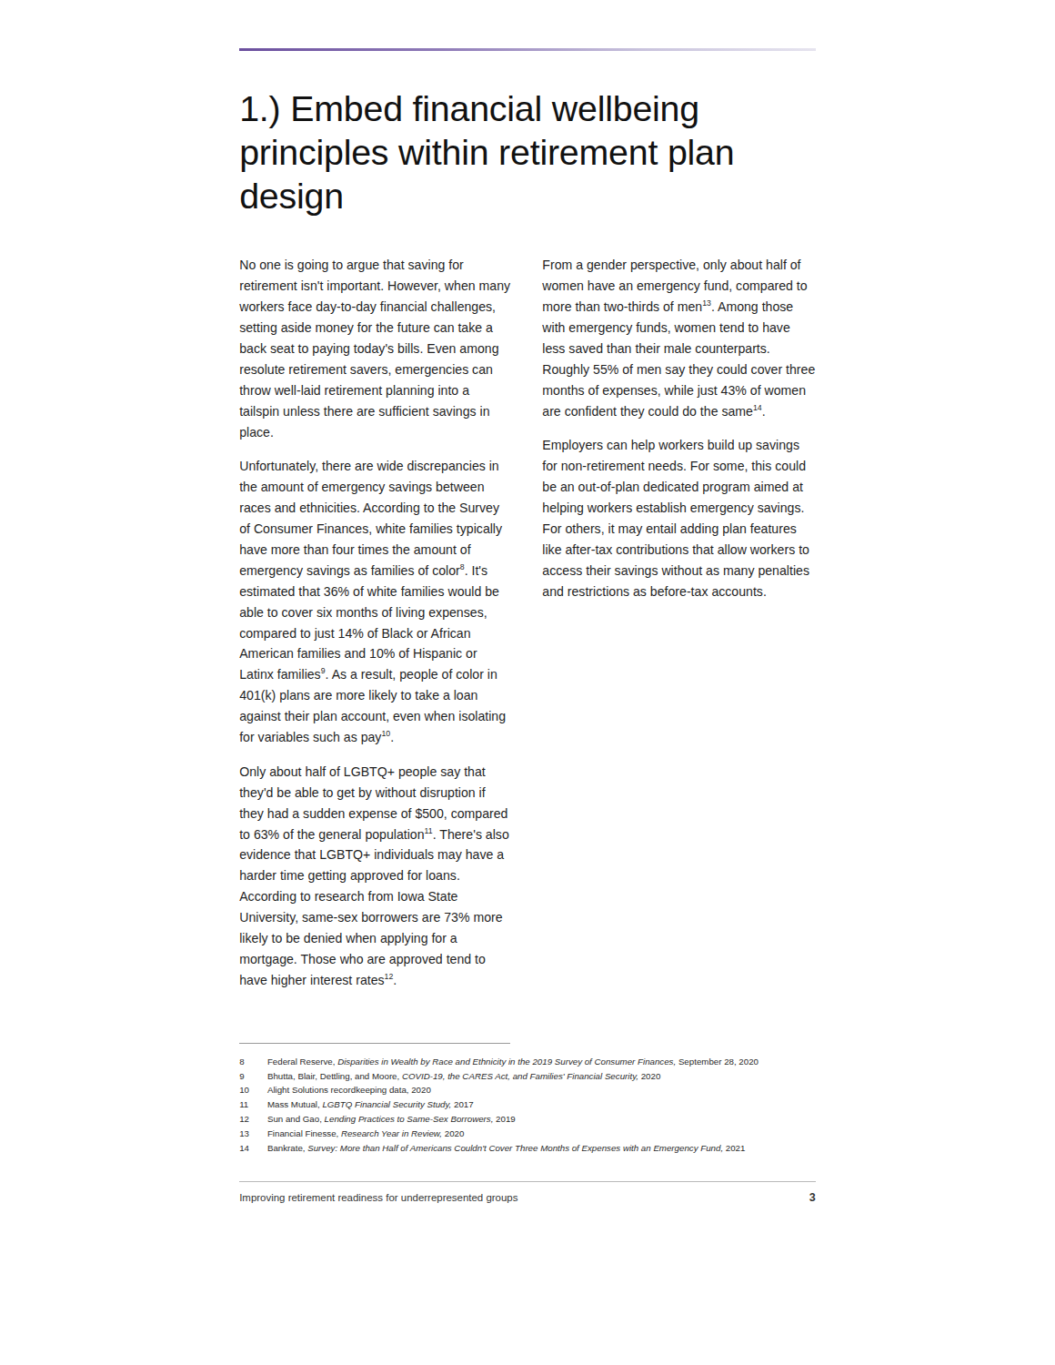1.) Embed financial wellbeing principles within retirement plan design
No one is going to argue that saving for retirement isn't important. However, when many workers face day-to-day financial challenges, setting aside money for the future can take a back seat to paying today's bills. Even among resolute retirement savers, emergencies can throw well-laid retirement planning into a tailspin unless there are sufficient savings in place.
Unfortunately, there are wide discrepancies in the amount of emergency savings between races and ethnicities. According to the Survey of Consumer Finances, white families typically have more than four times the amount of emergency savings as families of color8. It's estimated that 36% of white families would be able to cover six months of living expenses, compared to just 14% of Black or African American families and 10% of Hispanic or Latinx families9. As a result, people of color in 401(k) plans are more likely to take a loan against their plan account, even when isolating for variables such as pay10.
Only about half of LGBTQ+ people say that they'd be able to get by without disruption if they had a sudden expense of $500, compared to 63% of the general population11. There's also evidence that LGBTQ+ individuals may have a harder time getting approved for loans. According to research from Iowa State University, same-sex borrowers are 73% more likely to be denied when applying for a mortgage. Those who are approved tend to have higher interest rates12.
From a gender perspective, only about half of women have an emergency fund, compared to more than two-thirds of men13. Among those with emergency funds, women tend to have less saved than their male counterparts. Roughly 55% of men say they could cover three months of expenses, while just 43% of women are confident they could do the same14.
Employers can help workers build up savings for non-retirement needs. For some, this could be an out-of-plan dedicated program aimed at helping workers establish emergency savings. For others, it may entail adding plan features like after-tax contributions that allow workers to access their savings without as many penalties and restrictions as before-tax accounts.
8 Federal Reserve, Disparities in Wealth by Race and Ethnicity in the 2019 Survey of Consumer Finances, September 28, 2020
9 Bhutta, Blair, Dettling, and Moore, COVID-19, the CARES Act, and Families' Financial Security, 2020
10 Alight Solutions recordkeeping data, 2020
11 Mass Mutual, LGBTQ Financial Security Study, 2017
12 Sun and Gao, Lending Practices to Same-Sex Borrowers, 2019
13 Financial Finesse, Research Year in Review, 2020
14 Bankrate, Survey: More than Half of Americans Couldn't Cover Three Months of Expenses with an Emergency Fund, 2021
Improving retirement readiness for underrepresented groups 3